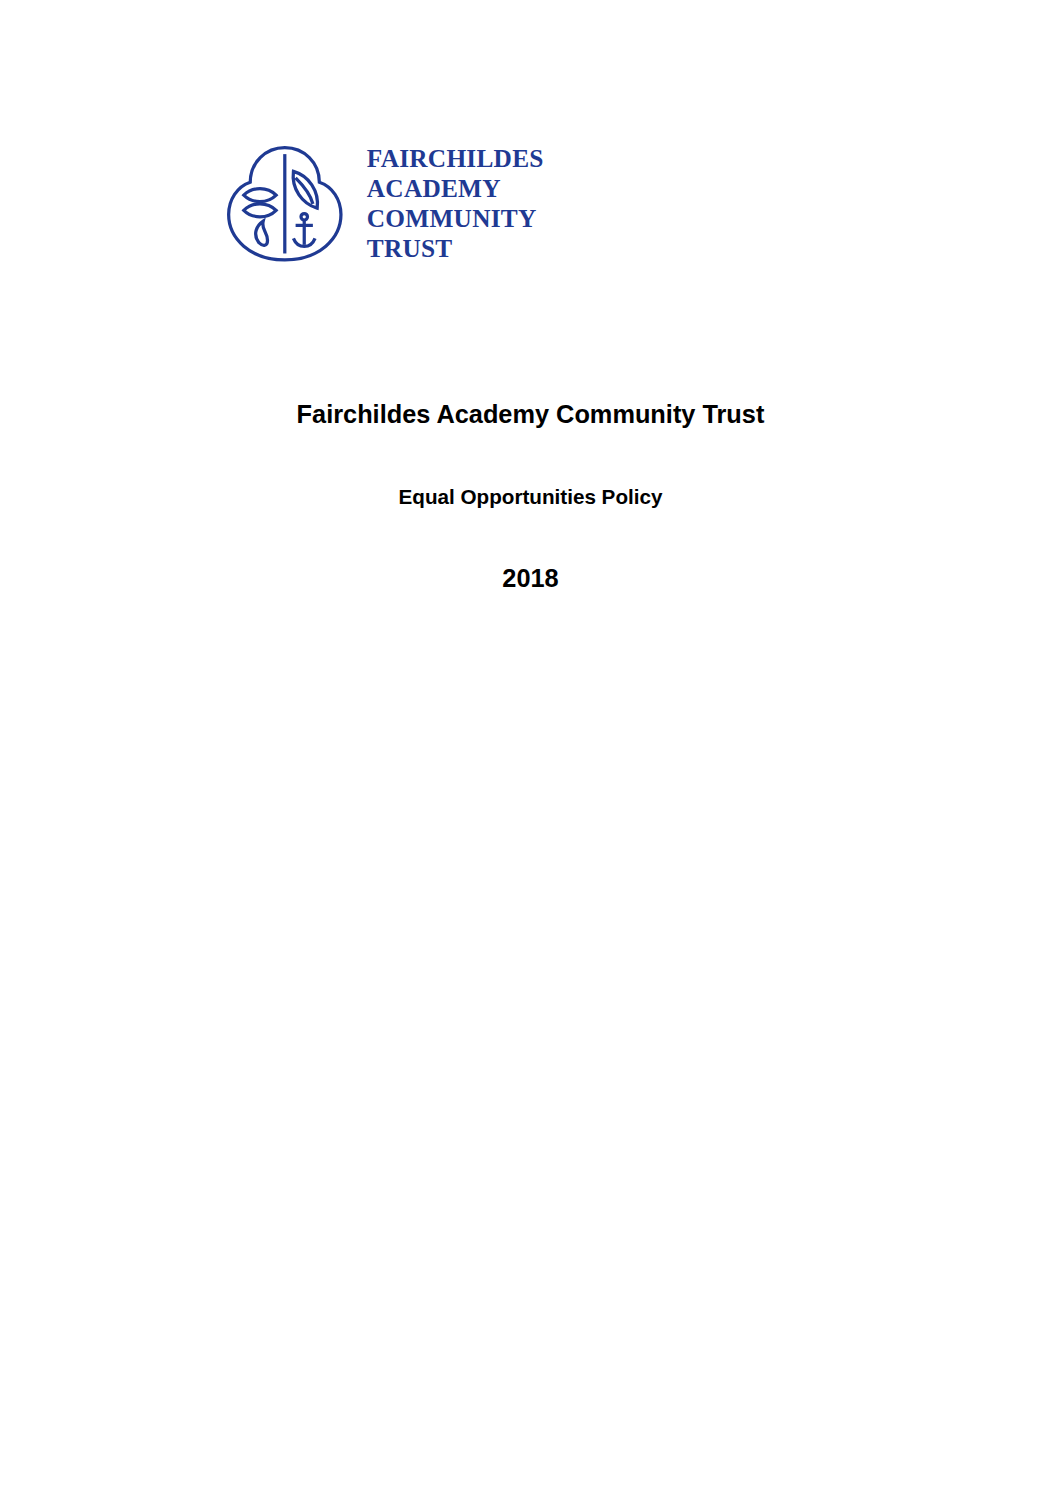Fairchildes Academy Community Trust
Fairchildes Academy Community Trust
Equal Opportunities Policy
2018